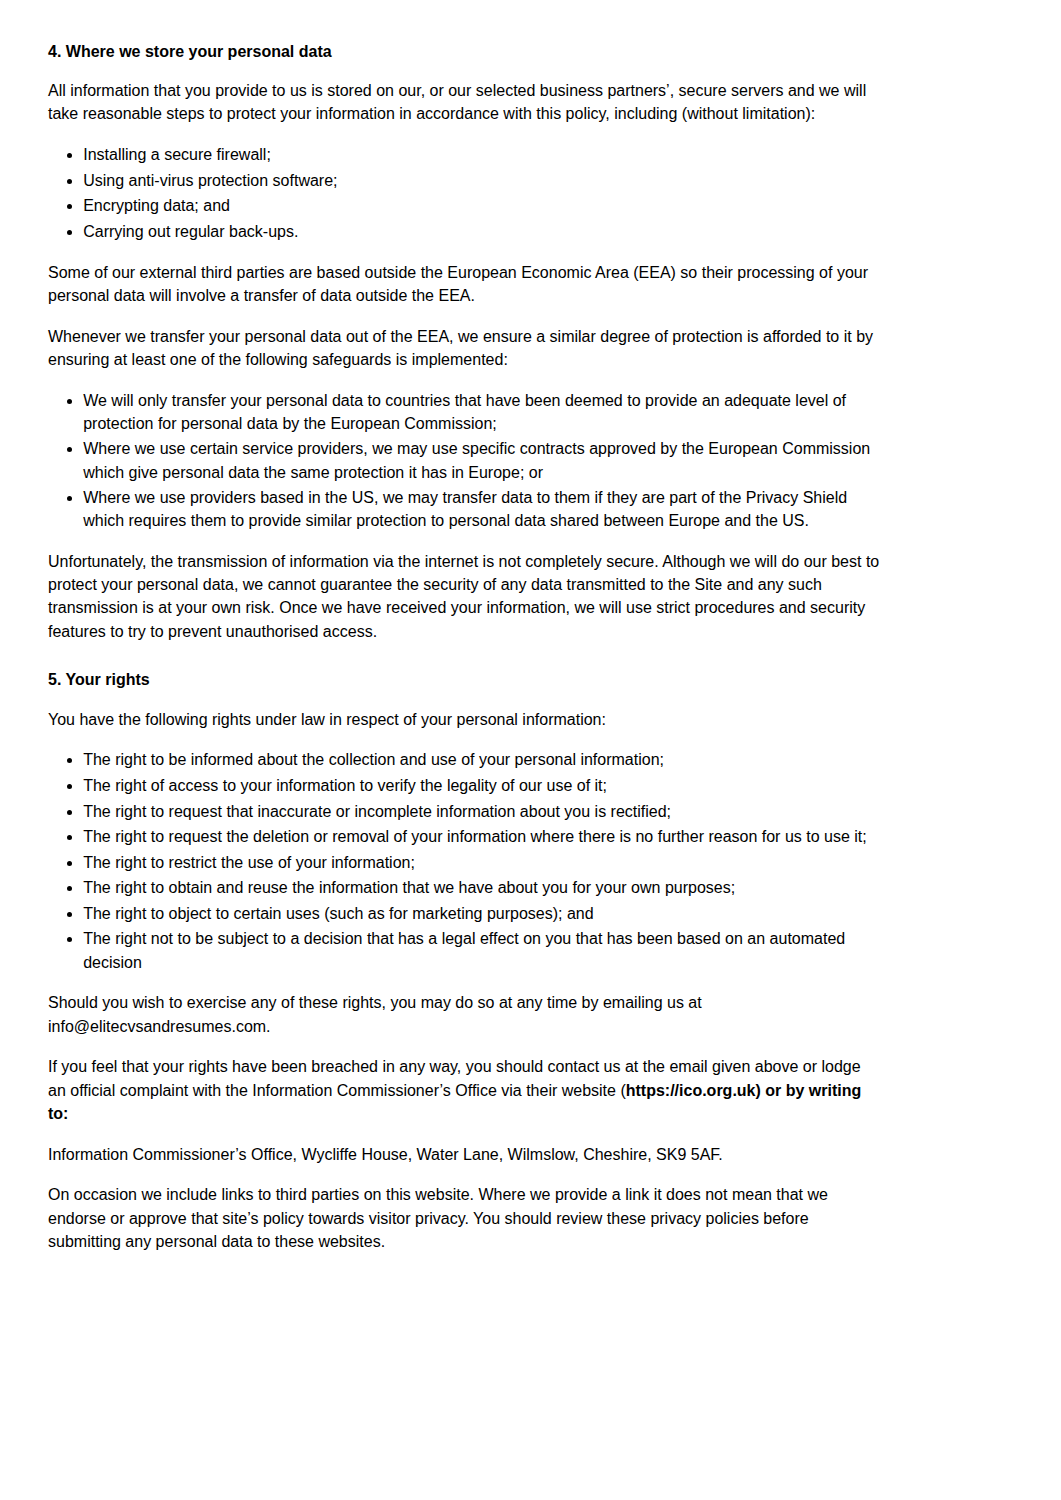4. Where we store your personal data
All information that you provide to us is stored on our, or our selected business partners’, secure servers and we will take reasonable steps to protect your information in accordance with this policy, including (without limitation):
Installing a secure firewall;
Using anti-virus protection software;
Encrypting data; and
Carrying out regular back-ups.
Some of our external third parties are based outside the European Economic Area (EEA) so their processing of your personal data will involve a transfer of data outside the EEA.
Whenever we transfer your personal data out of the EEA, we ensure a similar degree of protection is afforded to it by ensuring at least one of the following safeguards is implemented:
We will only transfer your personal data to countries that have been deemed to provide an adequate level of protection for personal data by the European Commission;
Where we use certain service providers, we may use specific contracts approved by the European Commission which give personal data the same protection it has in Europe; or
Where we use providers based in the US, we may transfer data to them if they are part of the Privacy Shield which requires them to provide similar protection to personal data shared between Europe and the US.
Unfortunately, the transmission of information via the internet is not completely secure. Although we will do our best to protect your personal data, we cannot guarantee the security of any data transmitted to the Site and any such transmission is at your own risk. Once we have received your information, we will use strict procedures and security features to try to prevent unauthorised access.
5. Your rights
You have the following rights under law in respect of your personal information:
The right to be informed about the collection and use of your personal information;
The right of access to your information to verify the legality of our use of it;
The right to request that inaccurate or incomplete information about you is rectified;
The right to request the deletion or removal of your information where there is no further reason for us to use it;
The right to restrict the use of your information;
The right to obtain and reuse the information that we have about you for your own purposes;
The right to object to certain uses (such as for marketing purposes); and
The right not to be subject to a decision that has a legal effect on you that has been based on an automated decision
Should you wish to exercise any of these rights, you may do so at any time by emailing us at info@elitecvsandresumes.com.
If you feel that your rights have been breached in any way, you should contact us at the email given above or lodge an official complaint with the Information Commissioner’s Office via their website (https://ico.org.uk) or by writing to:
Information Commissioner’s Office, Wycliffe House, Water Lane, Wilmslow, Cheshire, SK9 5AF.
On occasion we include links to third parties on this website. Where we provide a link it does not mean that we endorse or approve that site’s policy towards visitor privacy. You should review these privacy policies before submitting any personal data to these websites.